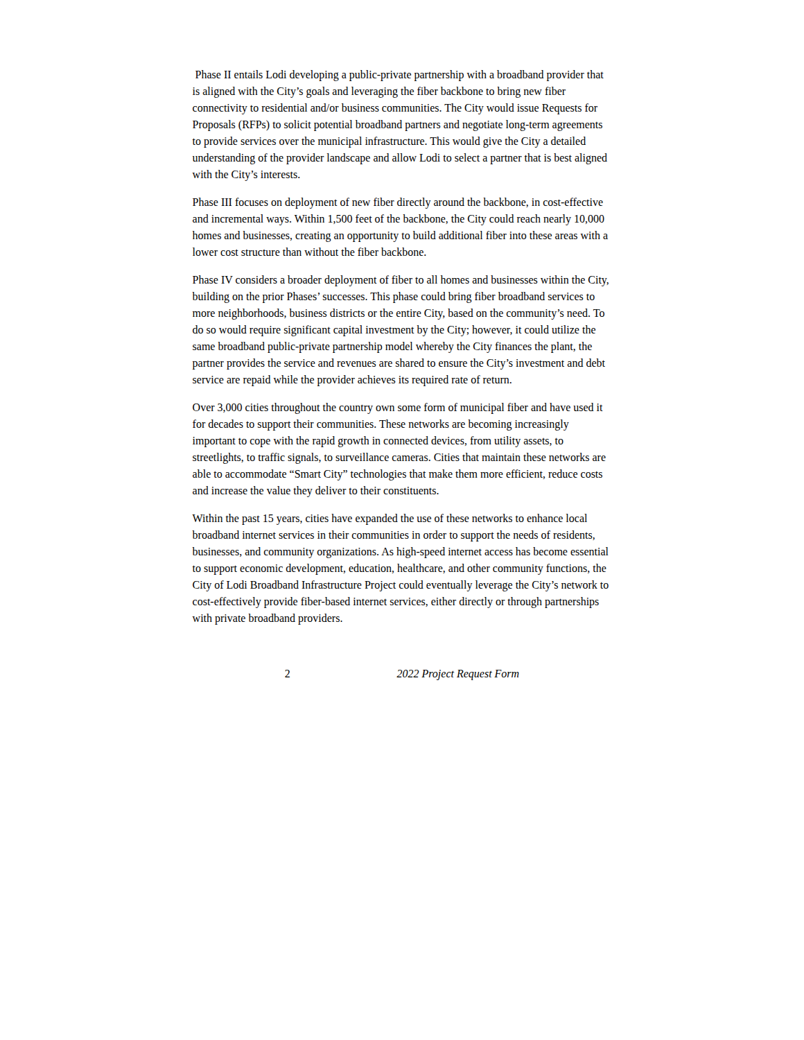Phase II entails Lodi developing a public-private partnership with a broadband provider that is aligned with the City’s goals and leveraging the fiber backbone to bring new fiber connectivity to residential and/or business communities. The City would issue Requests for Proposals (RFPs) to solicit potential broadband partners and negotiate long-term agreements to provide services over the municipal infrastructure. This would give the City a detailed understanding of the provider landscape and allow Lodi to select a partner that is best aligned with the City’s interests.
Phase III focuses on deployment of new fiber directly around the backbone, in cost-effective and incremental ways. Within 1,500 feet of the backbone, the City could reach nearly 10,000 homes and businesses, creating an opportunity to build additional fiber into these areas with a lower cost structure than without the fiber backbone.
Phase IV considers a broader deployment of fiber to all homes and businesses within the City, building on the prior Phases’ successes. This phase could bring fiber broadband services to more neighborhoods, business districts or the entire City, based on the community’s need. To do so would require significant capital investment by the City; however, it could utilize the same broadband public-private partnership model whereby the City finances the plant, the partner provides the service and revenues are shared to ensure the City’s investment and debt service are repaid while the provider achieves its required rate of return.
Over 3,000 cities throughout the country own some form of municipal fiber and have used it for decades to support their communities. These networks are becoming increasingly important to cope with the rapid growth in connected devices, from utility assets, to streetlights, to traffic signals, to surveillance cameras. Cities that maintain these networks are able to accommodate “Smart City” technologies that make them more efficient, reduce costs and increase the value they deliver to their constituents.
Within the past 15 years, cities have expanded the use of these networks to enhance local broadband internet services in their communities in order to support the needs of residents, businesses, and community organizations. As high-speed internet access has become essential to support economic development, education, healthcare, and other community functions, the City of Lodi Broadband Infrastructure Project could eventually leverage the City’s network to cost-effectively provide fiber-based internet services, either directly or through partnerships with private broadband providers.
2 2022 Project Request Form